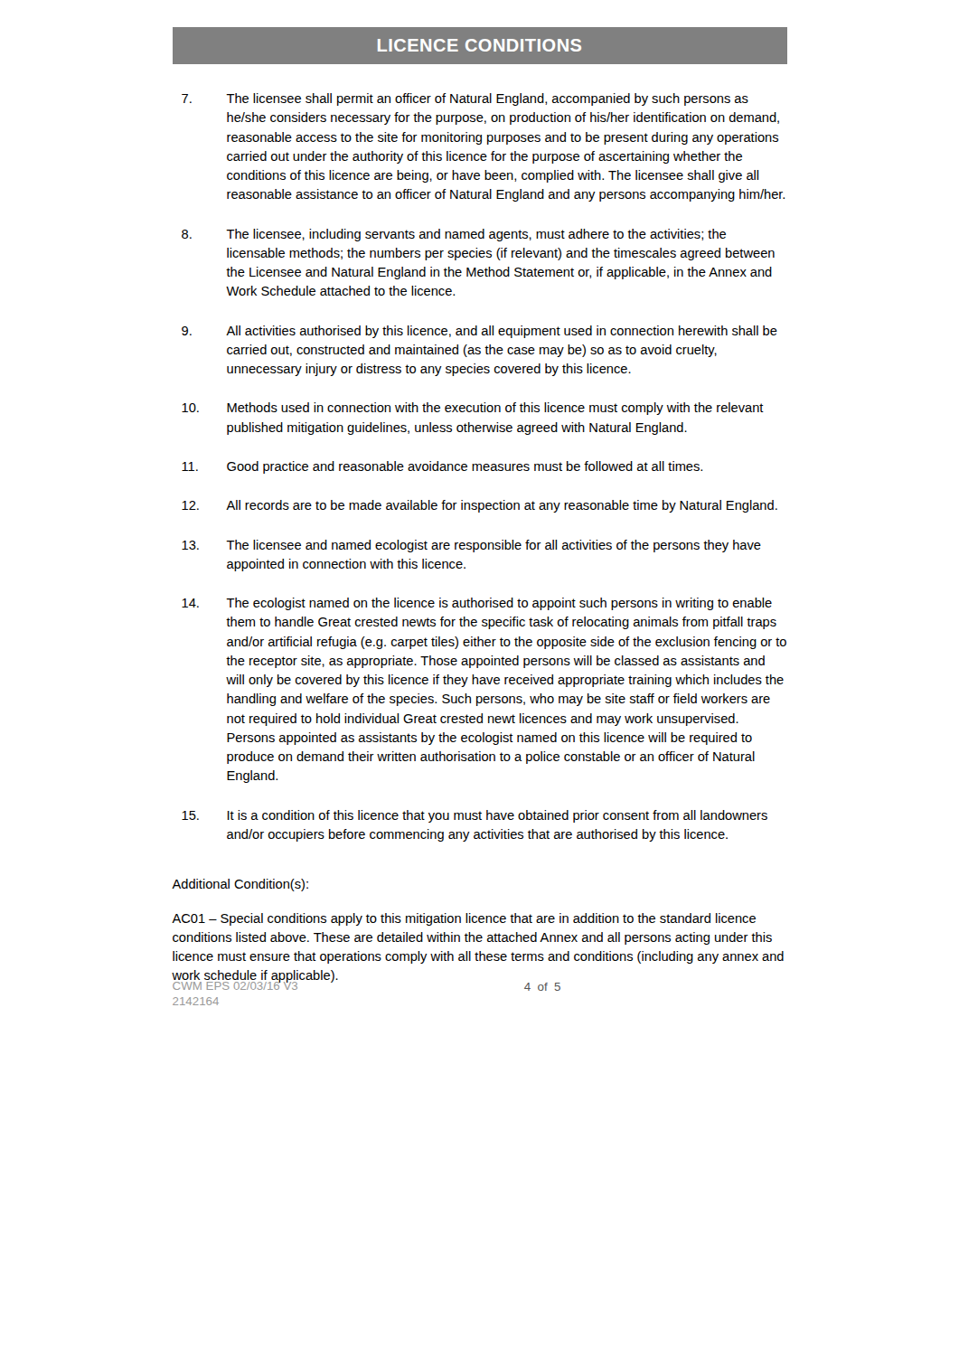LICENCE CONDITIONS
7. The licensee shall permit an officer of Natural England, accompanied by such persons as he/she considers necessary for the purpose, on production of his/her identification on demand, reasonable access to the site for monitoring purposes and to be present during any operations carried out under the authority of this licence for the purpose of ascertaining whether the conditions of this licence are being, or have been, complied with. The licensee shall give all reasonable assistance to an officer of Natural England and any persons accompanying him/her.
8. The licensee, including servants and named agents, must adhere to the activities; the licensable methods; the numbers per species (if relevant) and the timescales agreed between the Licensee and Natural England in the Method Statement or, if applicable, in the Annex and Work Schedule attached to the licence.
9. All activities authorised by this licence, and all equipment used in connection herewith shall be carried out, constructed and maintained (as the case may be) so as to avoid cruelty, unnecessary injury or distress to any species covered by this licence.
10. Methods used in connection with the execution of this licence must comply with the relevant published mitigation guidelines, unless otherwise agreed with Natural England.
11. Good practice and reasonable avoidance measures must be followed at all times.
12. All records are to be made available for inspection at any reasonable time by Natural England.
13. The licensee and named ecologist are responsible for all activities of the persons they have appointed in connection with this licence.
14. The ecologist named on the licence is authorised to appoint such persons in writing to enable them to handle Great crested newts for the specific task of relocating animals from pitfall traps and/or artificial refugia (e.g. carpet tiles) either to the opposite side of the exclusion fencing or to the receptor site, as appropriate. Those appointed persons will be classed as assistants and will only be covered by this licence if they have received appropriate training which includes the handling and welfare of the species. Such persons, who may be site staff or field workers are not required to hold individual Great crested newt licences and may work unsupervised. Persons appointed as assistants by the ecologist named on this licence will be required to produce on demand their written authorisation to a police constable or an officer of Natural England.
15. It is a condition of this licence that you must have obtained prior consent from all landowners and/or occupiers before commencing any activities that are authorised by this licence.
Additional Condition(s):
AC01 – Special conditions apply to this mitigation licence that are in addition to the standard licence conditions listed above. These are detailed within the attached Annex and all persons acting under this licence must ensure that operations comply with all these terms and conditions (including any annex and work schedule if applicable).
CWM EPS 02/03/16 V3
2142164
4 of 5